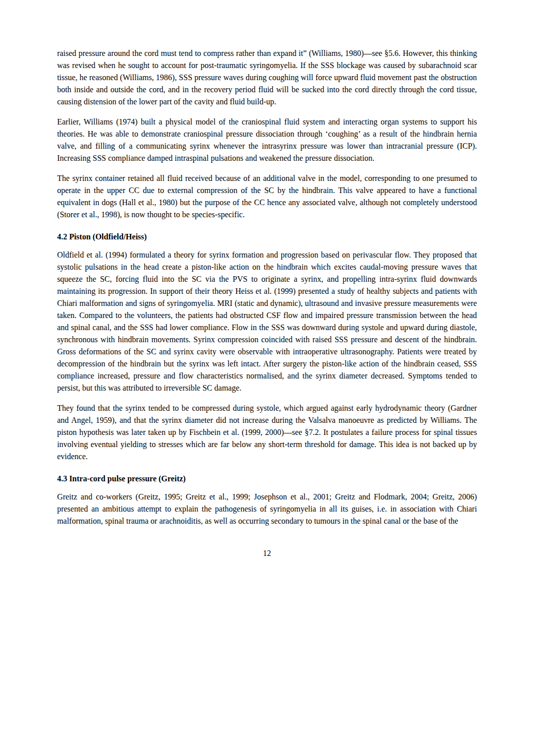raised pressure around the cord must tend to compress rather than expand it” (Williams, 1980)—see §5.6. However, this thinking was revised when he sought to account for post-traumatic syringomyelia. If the SSS blockage was caused by subarachnoid scar tissue, he reasoned (Williams, 1986), SSS pressure waves during coughing will force upward fluid movement past the obstruction both inside and outside the cord, and in the recovery period fluid will be sucked into the cord directly through the cord tissue, causing distension of the lower part of the cavity and fluid build-up.
Earlier, Williams (1974) built a physical model of the craniospinal fluid system and interacting organ systems to support his theories. He was able to demonstrate craniospinal pressure dissociation through ‘coughing’ as a result of the hindbrain hernia valve, and filling of a communicating syrinx whenever the intrasyrinx pressure was lower than intracranial pressure (ICP). Increasing SSS compliance damped intraspinal pulsations and weakened the pressure dissociation.
The syrinx container retained all fluid received because of an additional valve in the model, corresponding to one presumed to operate in the upper CC due to external compression of the SC by the hindbrain. This valve appeared to have a functional equivalent in dogs (Hall et al., 1980) but the purpose of the CC hence any associated valve, although not completely understood (Storer et al., 1998), is now thought to be species-specific.
4.2 Piston (Oldfield/Heiss)
Oldfield et al. (1994) formulated a theory for syrinx formation and progression based on perivascular flow. They proposed that systolic pulsations in the head create a piston-like action on the hindbrain which excites caudal-moving pressure waves that squeeze the SC, forcing fluid into the SC via the PVS to originate a syrinx, and propelling intra-syrinx fluid downwards maintaining its progression. In support of their theory Heiss et al. (1999) presented a study of healthy subjects and patients with Chiari malformation and signs of syringomyelia. MRI (static and dynamic), ultrasound and invasive pressure measurements were taken. Compared to the volunteers, the patients had obstructed CSF flow and impaired pressure transmission between the head and spinal canal, and the SSS had lower compliance. Flow in the SSS was downward during systole and upward during diastole, synchronous with hindbrain movements. Syrinx compression coincided with raised SSS pressure and descent of the hindbrain. Gross deformations of the SC and syrinx cavity were observable with intraoperative ultrasonography. Patients were treated by decompression of the hindbrain but the syrinx was left intact. After surgery the piston-like action of the hindbrain ceased, SSS compliance increased, pressure and flow characteristics normalised, and the syrinx diameter decreased. Symptoms tended to persist, but this was attributed to irreversible SC damage.
They found that the syrinx tended to be compressed during systole, which argued against early hydrodynamic theory (Gardner and Angel, 1959), and that the syrinx diameter did not increase during the Valsalva manoeuvre as predicted by Williams. The piston hypothesis was later taken up by Fischbein et al. (1999, 2000)—see §7.2. It postulates a failure process for spinal tissues involving eventual yielding to stresses which are far below any short-term threshold for damage. This idea is not backed up by evidence.
4.3 Intra-cord pulse pressure (Greitz)
Greitz and co-workers (Greitz, 1995; Greitz et al., 1999; Josephson et al., 2001; Greitz and Flodmark, 2004; Greitz, 2006) presented an ambitious attempt to explain the pathogenesis of syringomyelia in all its guises, i.e. in association with Chiari malformation, spinal trauma or arachnoiditis, as well as occurring secondary to tumours in the spinal canal or the base of the
12